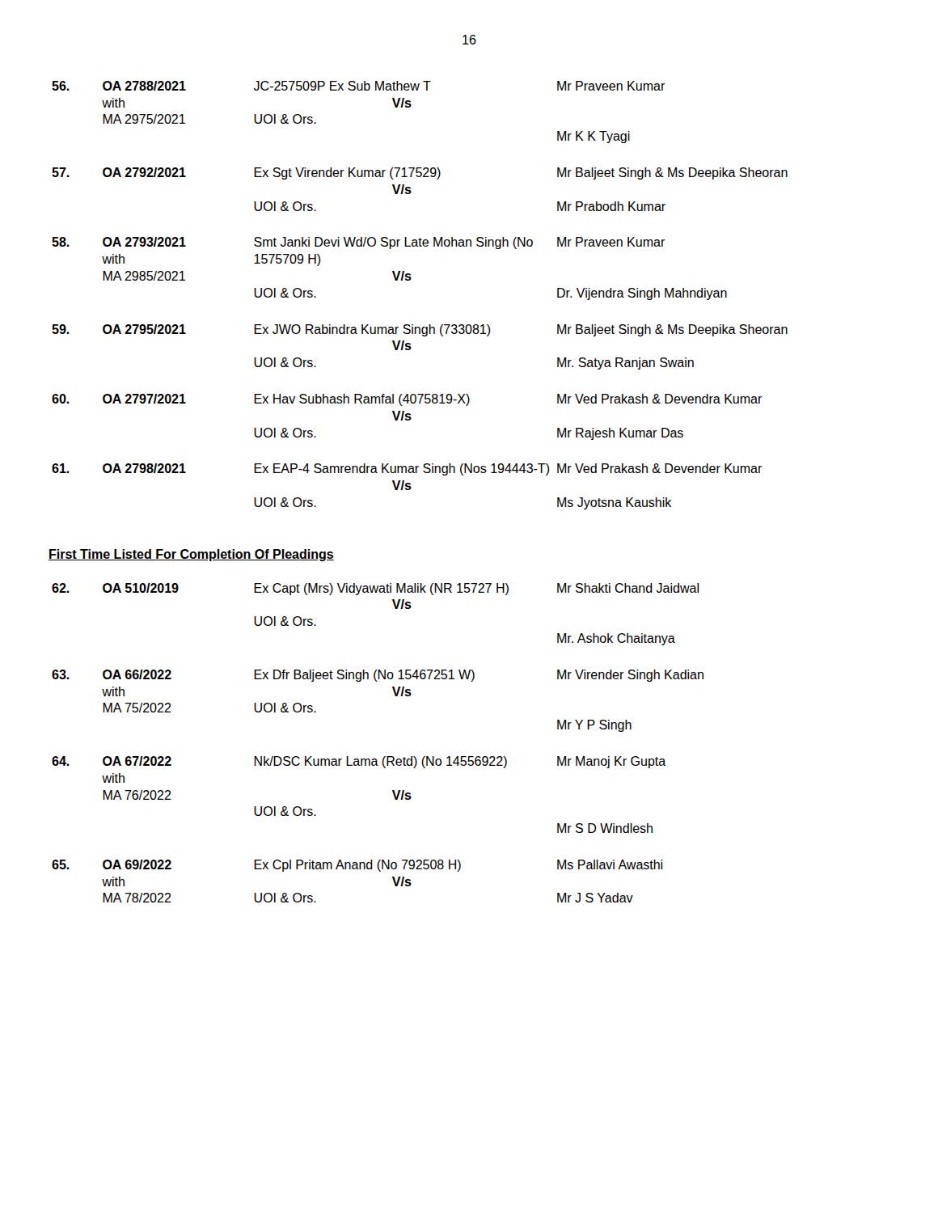16
| 56. | OA 2788/2021 with MA 2975/2021 | JC-257509P Ex Sub Mathew T V/s UOI & Ors. | Mr Praveen Kumar Mr K K Tyagi |
| 57. | OA 2792/2021 | Ex Sgt Virender Kumar (717529) V/s UOI & Ors. | Mr Baljeet Singh & Ms Deepika Sheoran Mr Prabodh Kumar |
| 58. | OA 2793/2021 with MA 2985/2021 | Smt Janki Devi Wd/O Spr Late Mohan Singh (No 1575709 H) V/s UOI & Ors. | Mr Praveen Kumar Dr. Vijendra Singh Mahndiyan |
| 59. | OA 2795/2021 | Ex JWO Rabindra Kumar Singh (733081) V/s UOI & Ors. | Mr Baljeet Singh & Ms Deepika Sheoran Mr. Satya Ranjan Swain |
| 60. | OA 2797/2021 | Ex Hav Subhash Ramfal (4075819-X) V/s UOI & Ors. | Mr Ved Prakash & Devendra Kumar Mr Rajesh Kumar Das |
| 61. | OA 2798/2021 | Ex EAP-4 Samrendra Kumar Singh (Nos 194443-T) V/s UOI & Ors. | Mr Ved Prakash & Devender Kumar Ms Jyotsna Kaushik |
First Time Listed For Completion Of Pleadings
| 62. | OA 510/2019 | Ex Capt (Mrs) Vidyawati Malik (NR 15727 H) V/s UOI & Ors. | Mr Shakti Chand Jaidwal Mr. Ashok Chaitanya |
| 63. | OA 66/2022 with MA 75/2022 | Ex Dfr Baljeet Singh (No 15467251 W) V/s UOI & Ors. | Mr Virender Singh Kadian Mr Y P Singh |
| 64. | OA 67/2022 with MA 76/2022 | Nk/DSC Kumar Lama (Retd) (No 14556922) V/s UOI & Ors. | Mr Manoj Kr Gupta Mr S D Windlesh |
| 65. | OA 69/2022 with MA 78/2022 | Ex Cpl Pritam Anand (No 792508 H) V/s UOI & Ors. | Ms Pallavi Awasthi Mr J S Yadav |